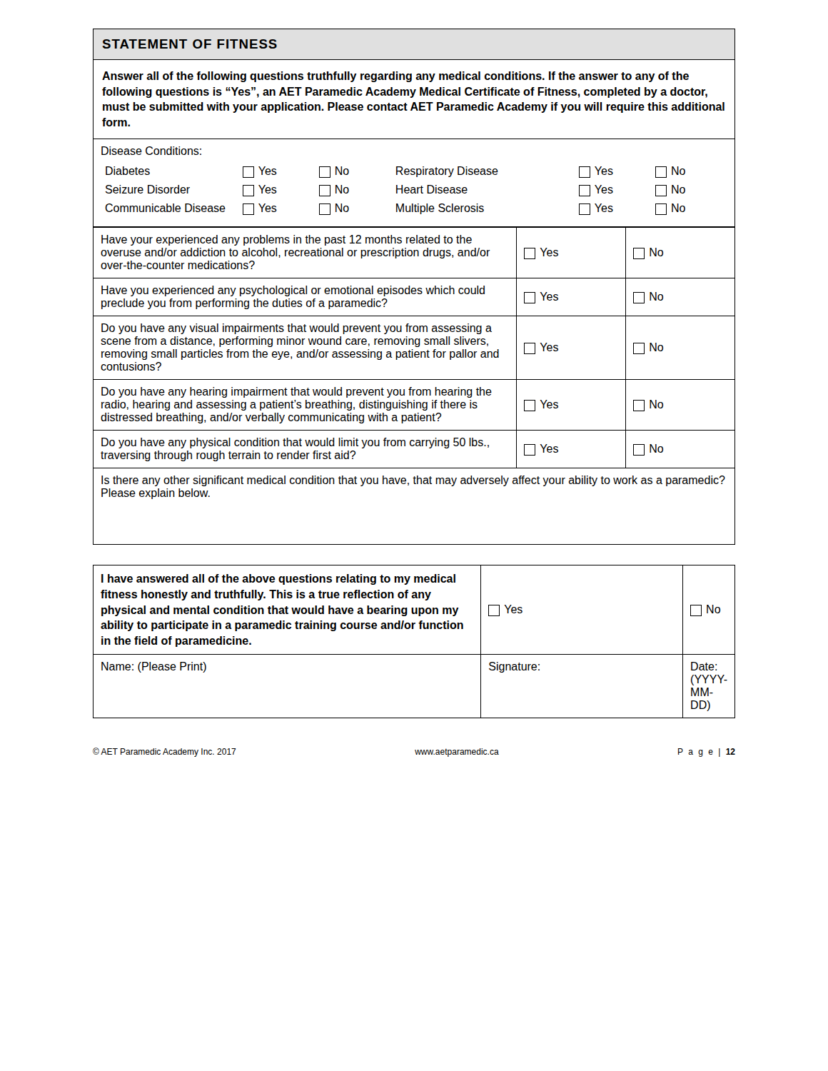STATEMENT OF FITNESS
Answer all of the following questions truthfully regarding any medical conditions. If the answer to any of the following questions is “Yes”, an AET Paramedic Academy Medical Certificate of Fitness, completed by a doctor, must be submitted with your application. Please contact AET Paramedic Academy if you will require this additional form.
Disease Conditions:
| Diabetes | Yes | No | Respiratory Disease | Yes | No |
| Seizure Disorder | Yes | No | Heart Disease | Yes | No |
| Communicable Disease | Yes | No | Multiple Sclerosis | Yes | No |
| Have your experienced any problems in the past 12 months related to the overuse and/or addiction to alcohol, recreational or prescription drugs, and/or over-the-counter medications? | Yes | No |
| Have you experienced any psychological or emotional episodes which could preclude you from performing the duties of a paramedic? | Yes | No |
| Do you have any visual impairments that would prevent you from assessing a scene from a distance, performing minor wound care, removing small slivers, removing small particles from the eye, and/or assessing a patient for pallor and contusions? | Yes | No |
| Do you have any hearing impairment that would prevent you from hearing the radio, hearing and assessing a patient’s breathing, distinguishing if there is distressed breathing, and/or verbally communicating with a patient? | Yes | No |
| Do you have any physical condition that would limit you from carrying 50 lbs., traversing through rough terrain to render first aid? | Yes | No |
| Is there any other significant medical condition that you have, that may adversely affect your ability to work as a paramedic? Please explain below. |
| I have answered all of the above questions relating to my medical fitness honestly and truthfully. This is a true reflection of any physical and mental condition that would have a bearing upon my ability to participate in a paramedic training course and/or function in the field of paramedicine. | Yes | No |
| Name: (Please Print) | Signature: | Date: (YYYY-MM-DD) |
© AET Paramedic Academy Inc. 2017 www.aetparamedic.ca P a g e | 12